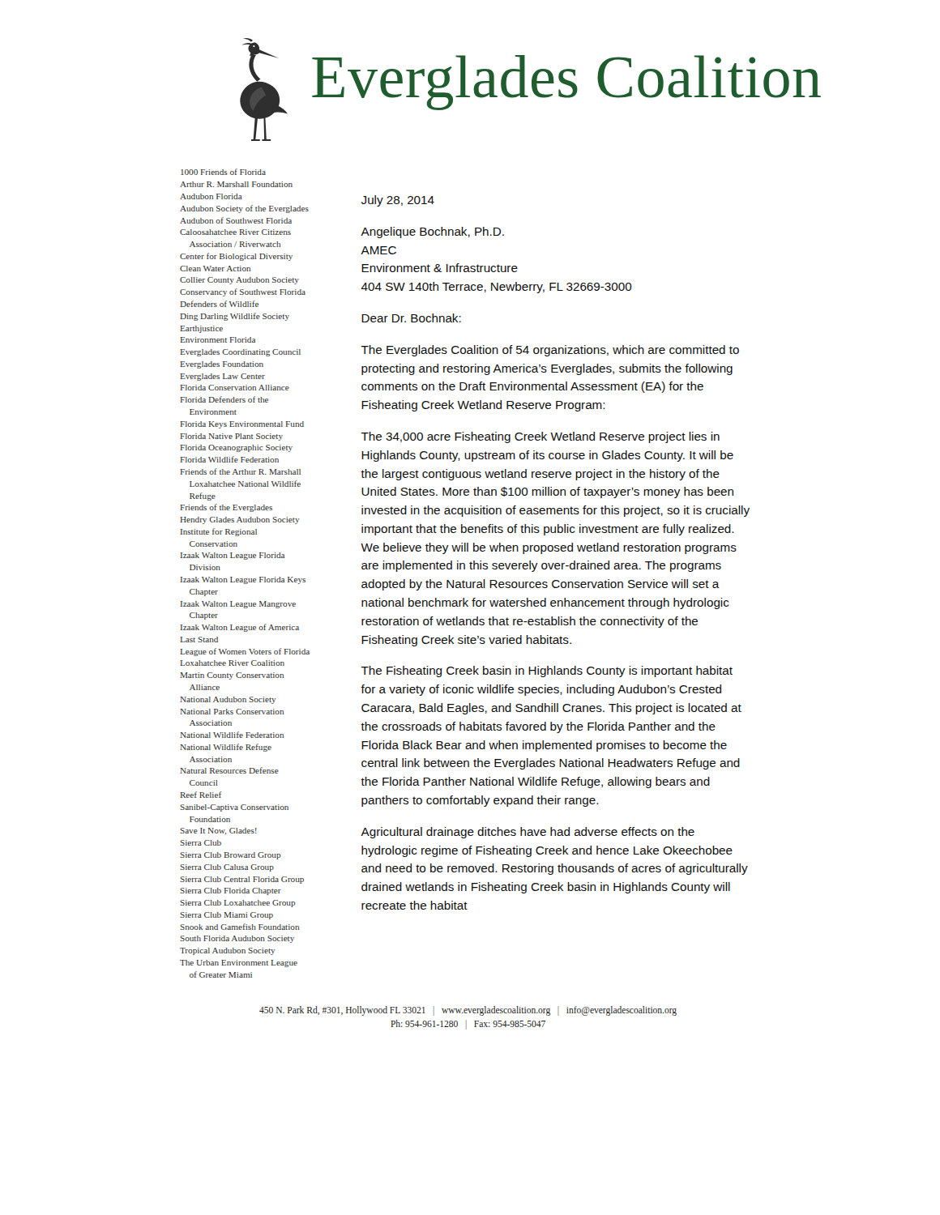Heron
Everglades Coalition
1000 Friends of Florida
Arthur R. Marshall Foundation
Audubon Florida
Audubon Society of the Everglades
Audubon of Southwest Florida
Caloosahatchee River CitizensAssociation / Riverwatch
Center for Biological Diversity
Clean Water Action
Collier County Audubon Society
Conservancy of Southwest Florida
Defenders of Wildlife
Ding Darling Wildlife Society
Earthjustice
Environment Florida
Everglades Coordinating Council
Everglades Foundation
Everglades Law Center
Florida Conservation Alliance
Florida Defenders of theEnvironment
Florida Keys Environmental Fund
Florida Native Plant Society
Florida Oceanographic Society
Florida Wildlife Federation
Friends of the Arthur R. MarshallLoxahatchee National Wildlife Refuge
Friends of the Everglades
Hendry Glades Audubon Society
Institute for RegionalConservation
Izaak Walton League FloridaDivision
Izaak Walton League Florida KeysChapter
Izaak Walton League MangroveChapter
Izaak Walton League of America
Last Stand
League of Women Voters of Florida
Loxahatchee River Coalition
Martin County ConservationAlliance
National Audubon Society
National Parks ConservationAssociation
National Wildlife Federation
National Wildlife RefugeAssociation
Natural Resources DefenseCouncil
Reef Relief
Sanibel-Captiva ConservationFoundation
Save It Now, Glades!
Sierra Club
Sierra Club Broward Group
Sierra Club Calusa Group
Sierra Club Central Florida Group
Sierra Club Florida Chapter
Sierra Club Loxahatchee Group
Sierra Club Miami Group
Snook and Gamefish Foundation
South Florida Audubon Society
Tropical Audubon Society
The Urban Environment Leagueof Greater Miami
July 28, 2014
Angelique Bochnak, Ph.D.
AMEC
Environment & Infrastructure
404 SW 140th Terrace, Newberry, FL 32669-3000
Dear Dr. Bochnak:
The Everglades Coalition of 54 organizations, which are committed to protecting and restoring America’s Everglades, submits the following comments on the Draft Environmental Assessment (EA) for the Fisheating Creek Wetland Reserve Program:
The 34,000 acre Fisheating Creek Wetland Reserve project lies in Highlands County, upstream of its course in Glades County. It will be the largest contiguous wetland reserve project in the history of the United States. More than $100 million of taxpayer’s money has been invested in the acquisition of easements for this project, so it is crucially important that the benefits of this public investment are fully realized. We believe they will be when proposed wetland restoration programs are implemented in this severely over-drained area. The programs adopted by the Natural Resources Conservation Service will set a national benchmark for watershed enhancement through hydrologic restoration of wetlands that re-establish the connectivity of the Fisheating Creek site’s varied habitats.
The Fisheating Creek basin in Highlands County is important habitat for a variety of iconic wildlife species, including Audubon’s Crested Caracara, Bald Eagles, and Sandhill Cranes. This project is located at the crossroads of habitats favored by the Florida Panther and the Florida Black Bear and when implemented promises to become the central link between the Everglades National Headwaters Refuge and the Florida Panther National Wildlife Refuge, allowing bears and panthers to comfortably expand their range.
Agricultural drainage ditches have had adverse effects on the hydrologic regime of Fisheating Creek and hence Lake Okeechobee and need to be removed. Restoring thousands of acres of agriculturally drained wetlands in Fisheating Creek basin in Highlands County will recreate the habitat
450 N. Park Rd, #301, Hollywood FL 33021 | www.evergladescoalition.org | info@evergladescoalition.org
Ph: 954-961-1280 | Fax: 954-985-5047